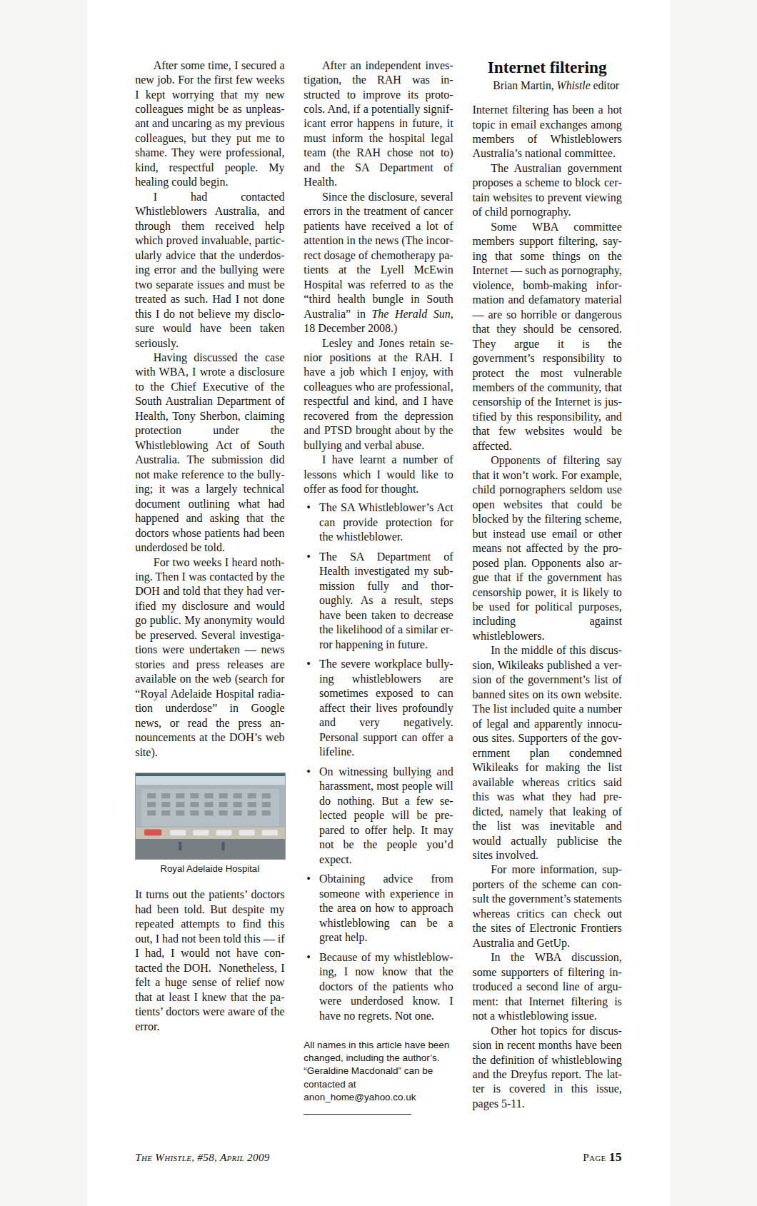After some time, I secured a new job. For the first few weeks I kept worrying that my new colleagues might be as unpleasant and uncaring as my previous colleagues, but they put me to shame. They were professional, kind, respectful people. My healing could begin.
I had contacted Whistleblowers Australia, and through them received help which proved invaluable, particularly advice that the underdosing error and the bullying were two separate issues and must be treated as such. Had I not done this I do not believe my disclosure would have been taken seriously.
Having discussed the case with WBA, I wrote a disclosure to the Chief Executive of the South Australian Department of Health, Tony Sherbon, claiming protection under the Whistleblowing Act of South Australia. The submission did not make reference to the bullying; it was a largely technical document outlining what had happened and asking that the doctors whose patients had been underdosed be told.
For two weeks I heard nothing. Then I was contacted by the DOH and told that they had verified my disclosure and would go public. My anonymity would be preserved. Several investigations were undertaken — news stories and press releases are available on the web (search for “Royal Adelaide Hospital radiation underdose” in Google news, or read the press announcements at the DOH’s web site).
Royal Adelaide Hospital
It turns out the patients’ doctors had been told. But despite my repeated attempts to find this out, I had not been told this — if I had, I would not have contacted the DOH. Nonetheless, I felt a huge sense of relief now that at least I knew that the patients’ doctors were aware of the error.
After an independent investigation, the RAH was instructed to improve its protocols. And, if a potentially significant error happens in future, it must inform the hospital legal team (the RAH chose not to) and the SA Department of Health.
Since the disclosure, several errors in the treatment of cancer patients have received a lot of attention in the news (The incorrect dosage of chemotherapy patients at the Lyell McEwin Hospital was referred to as the “third health bungle in South Australia” in The Herald Sun, 18 December 2008.)
Lesley and Jones retain senior positions at the RAH. I have a job which I enjoy, with colleagues who are professional, respectful and kind, and I have recovered from the depression and PTSD brought about by the bullying and verbal abuse.
I have learnt a number of lessons which I would like to offer as food for thought.
The SA Whistleblower’s Act can provide protection for the whistleblower.
The SA Department of Health investigated my submission fully and thoroughly. As a result, steps have been taken to decrease the likelihood of a similar error happening in future.
The severe workplace bullying whistleblowers are sometimes exposed to can affect their lives profoundly and very negatively. Personal support can offer a lifeline.
On witnessing bullying and harassment, most people will do nothing. But a few selected people will be prepared to offer help. It may not be the people you’d expect.
Obtaining advice from someone with experience in the area on how to approach whistleblowing can be a great help.
Because of my whistleblowing, I now know that the doctors of the patients who were underdosed know. I have no regrets. Not one.
All names in this article have been changed, including the author’s. “Geraldine Macdonald” can be contacted at anon_home@yahoo.co.uk
Internet filtering
Brian Martin, Whistle editor
Internet filtering has been a hot topic in email exchanges among members of Whistleblowers Australia’s national committee.
The Australian government proposes a scheme to block certain websites to prevent viewing of child pornography.
Some WBA committee members support filtering, saying that some things on the Internet — such as pornography, violence, bomb-making information and defamatory material — are so horrible or dangerous that they should be censored. They argue it is the government’s responsibility to protect the most vulnerable members of the community, that censorship of the Internet is justified by this responsibility, and that few websites would be affected.
Opponents of filtering say that it won’t work. For example, child pornographers seldom use open websites that could be blocked by the filtering scheme, but instead use email or other means not affected by the proposed plan. Opponents also argue that if the government has censorship power, it is likely to be used for political purposes, including against whistleblowers.
In the middle of this discussion, Wikileaks published a version of the government’s list of banned sites on its own website. The list included quite a number of legal and apparently innocuous sites. Supporters of the government plan condemned Wikileaks for making the list available whereas critics said this was what they had predicted, namely that leaking of the list was inevitable and would actually publicise the sites involved.
For more information, supporters of the scheme can consult the government’s statements whereas critics can check out the sites of Electronic Frontiers Australia and GetUp.
In the WBA discussion, some supporters of filtering introduced a second line of argument: that Internet filtering is not a whistleblowing issue.
Other hot topics for discussion in recent months have been the definition of whistleblowing and the Dreyfus report. The latter is covered in this issue, pages 5-11.
The Whistle, #58, April 2009
Page 15